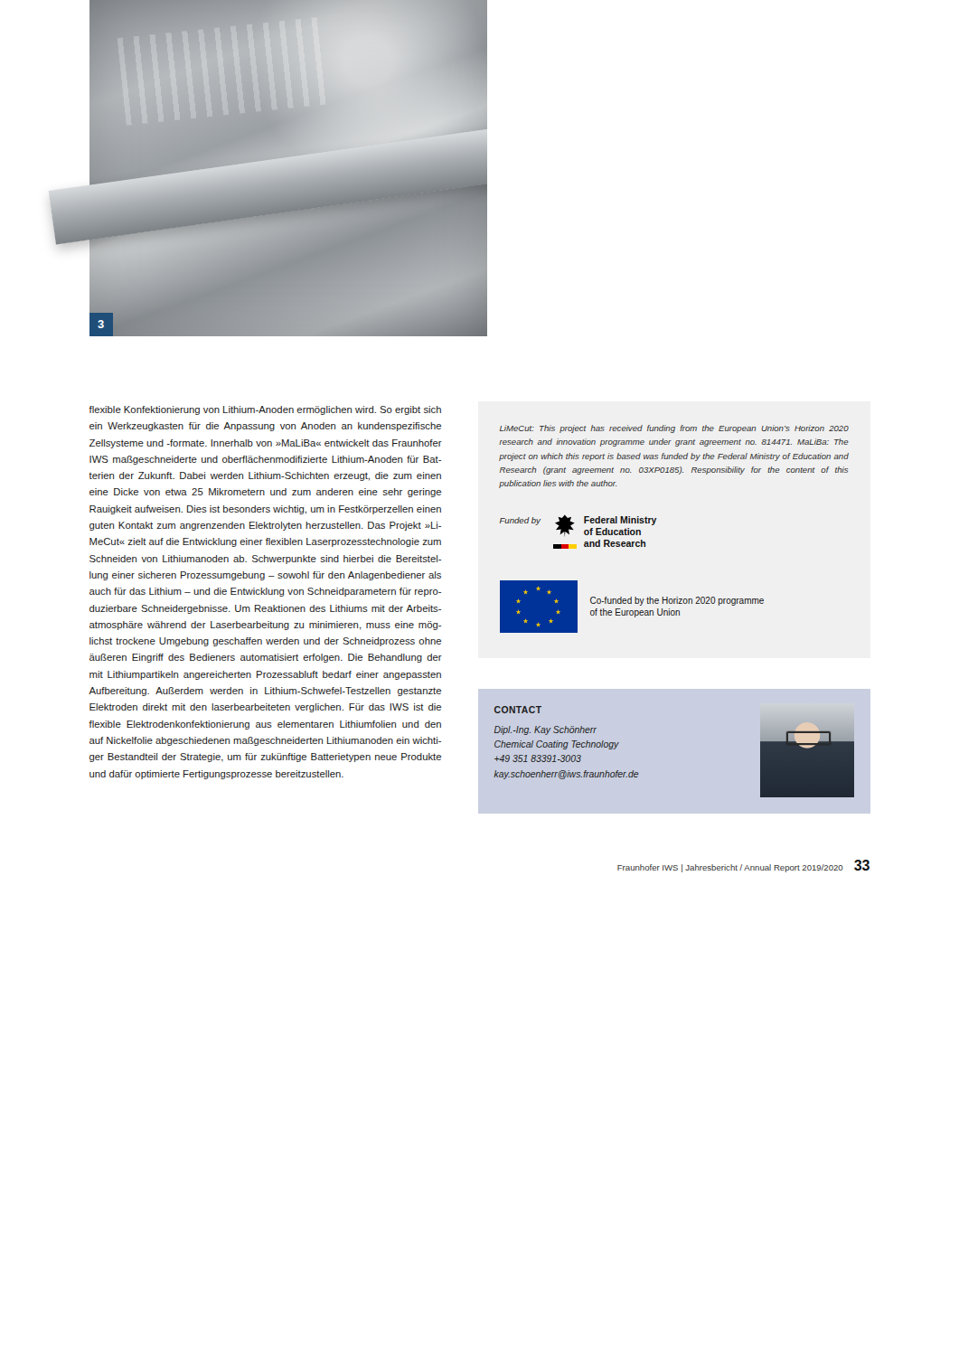3
flexible Konfektionierung von Lithium-Anoden ermöglichen wird. So ergibt sich ein Werkzeugkasten für die Anpassung von Anoden an kundenspezifische Zellsysteme und -formate. Innerhalb von »MaLiBa« entwickelt das Fraunhofer IWS maßgeschneiderte und oberflächenmodifizierte Lithium-Anoden für Batterien der Zukunft. Dabei werden Lithium-Schichten erzeugt, die zum einen eine Dicke von etwa 25 Mikrometern und zum anderen eine sehr geringe Rauigkeit aufweisen. Dies ist besonders wichtig, um in Festkörperzellen einen guten Kontakt zum angrenzenden Elektrolyten herzustellen. Das Projekt »LiMeCut« zielt auf die Entwicklung einer flexiblen Laserprozesstechnologie zum Schneiden von Lithiumanoden ab. Schwerpunkte sind hierbei die Bereitstellung einer sicheren Prozessumgebung – sowohl für den Anlagenbediener als auch für das Lithium – und die Entwicklung von Schneidparametern für reproduzierbare Schneidergebnisse. Um Reaktionen des Lithiums mit der Arbeitsatmosphäre während der Laserbearbeitung zu minimieren, muss eine möglichst trockene Umgebung geschaffen werden und der Schneidprozess ohne äußeren Eingriff des Bedieners automatisiert erfolgen. Die Behandlung der mit Lithiumpartikeln angereicherten Prozessabluft bedarf einer angepassten Aufbereitung. Außerdem werden in Lithium-Schwefel-Testzellen gestanzte Elektroden direkt mit den laserbearbeiteten verglichen. Für das IWS ist die flexible Elektrodenkonfektionierung aus elementaren Lithiumfolien und den auf Nickelfolie abgeschiedenen maßgeschneiderten Lithiumanoden ein wichtiger Bestandteil der Strategie, um für zukünftige Batterietypen neue Produkte und dafür optimierte Fertigungsprozesse bereitzustellen.
LiMeCut: This project has received funding from the European Union’s Horizon 2020 research and innovation programme under grant agreement no. 814471. MaLiBa: The project on which this report is based was funded by the Federal Ministry of Education and Research (grant agreement no. 03XP0185). Responsibility for the content of this publication lies with the author.
Funded by
Federal Ministry
of Education
and Research
Co-funded by the Horizon 2020 programme
of the European Union
CONTACT
Dipl.-Ing. Kay Schönherr Chemical Coating Technology +49 351 83391-3003 kay.schoenherr@iws.fraunhofer.de
Fraunhofer IWS | Jahresbericht / Annual Report 2019/2020 33